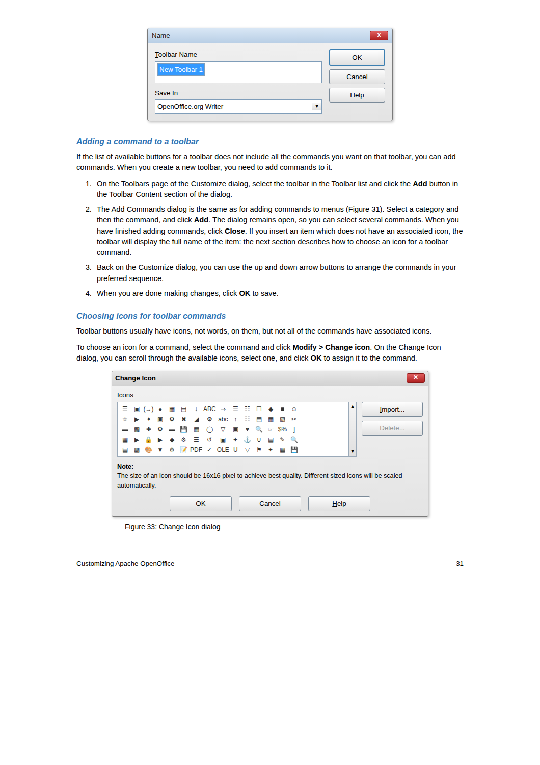Name x
Toolbar Name
New Toolbar 1
Save In
OpenOffice.org Writer ▼
OK
Cancel
Help
Adding a command to a toolbar
If the list of available buttons for a toolbar does not include all the commands you want on that toolbar, you can add commands. When you create a new toolbar, you need to add commands to it.
On the Toolbars page of the Customize dialog, select the toolbar in the Toolbar list and click the Add button in the Toolbar Content section of the dialog.
The Add Commands dialog is the same as for adding commands to menus (Figure 31). Select a category and then the command, and click Add. The dialog remains open, so you can select several commands. When you have finished adding commands, click Close. If you insert an item which does not have an associated icon, the toolbar will display the full name of the item: the next section describes how to choose an icon for a toolbar command.
Back on the Customize dialog, you can use the up and down arrow buttons to arrange the commands in your preferred sequence.
When you are done making changes, click OK to save.
Choosing icons for toolbar commands
Toolbar buttons usually have icons, not words, on them, but not all of the commands have associated icons.
To choose an icon for a command, select the command and click Modify > Change icon. On the Change Icon dialog, you can scroll through the available icons, select one, and click OK to assign it to the command.
Change Icon ✕
Icons
☰▣(→)●▦▤↓ABC⇒☰☷☐◆■☺ ☆▶✦▣⚙✖◢⚙abc↑☷▤▦▧✂ ▬▩✚⚙▬💾▦◯▽▣♥🔍☞$%] ▦▶🔒▶◆⚙☰↺▣✦⚓∪▤✎🔍 ▤▩🎨▼⚙📝PDF✓OLE U▽⚑✦▦💾
▲ ▼
Import...
Delete...
Note:
The size of an icon should be 16x16 pixel to achieve best quality. Different sized icons will be scaled automatically.
OK
Cancel
Help
Figure 33: Change Icon dialog
Customizing Apache OpenOffice 31